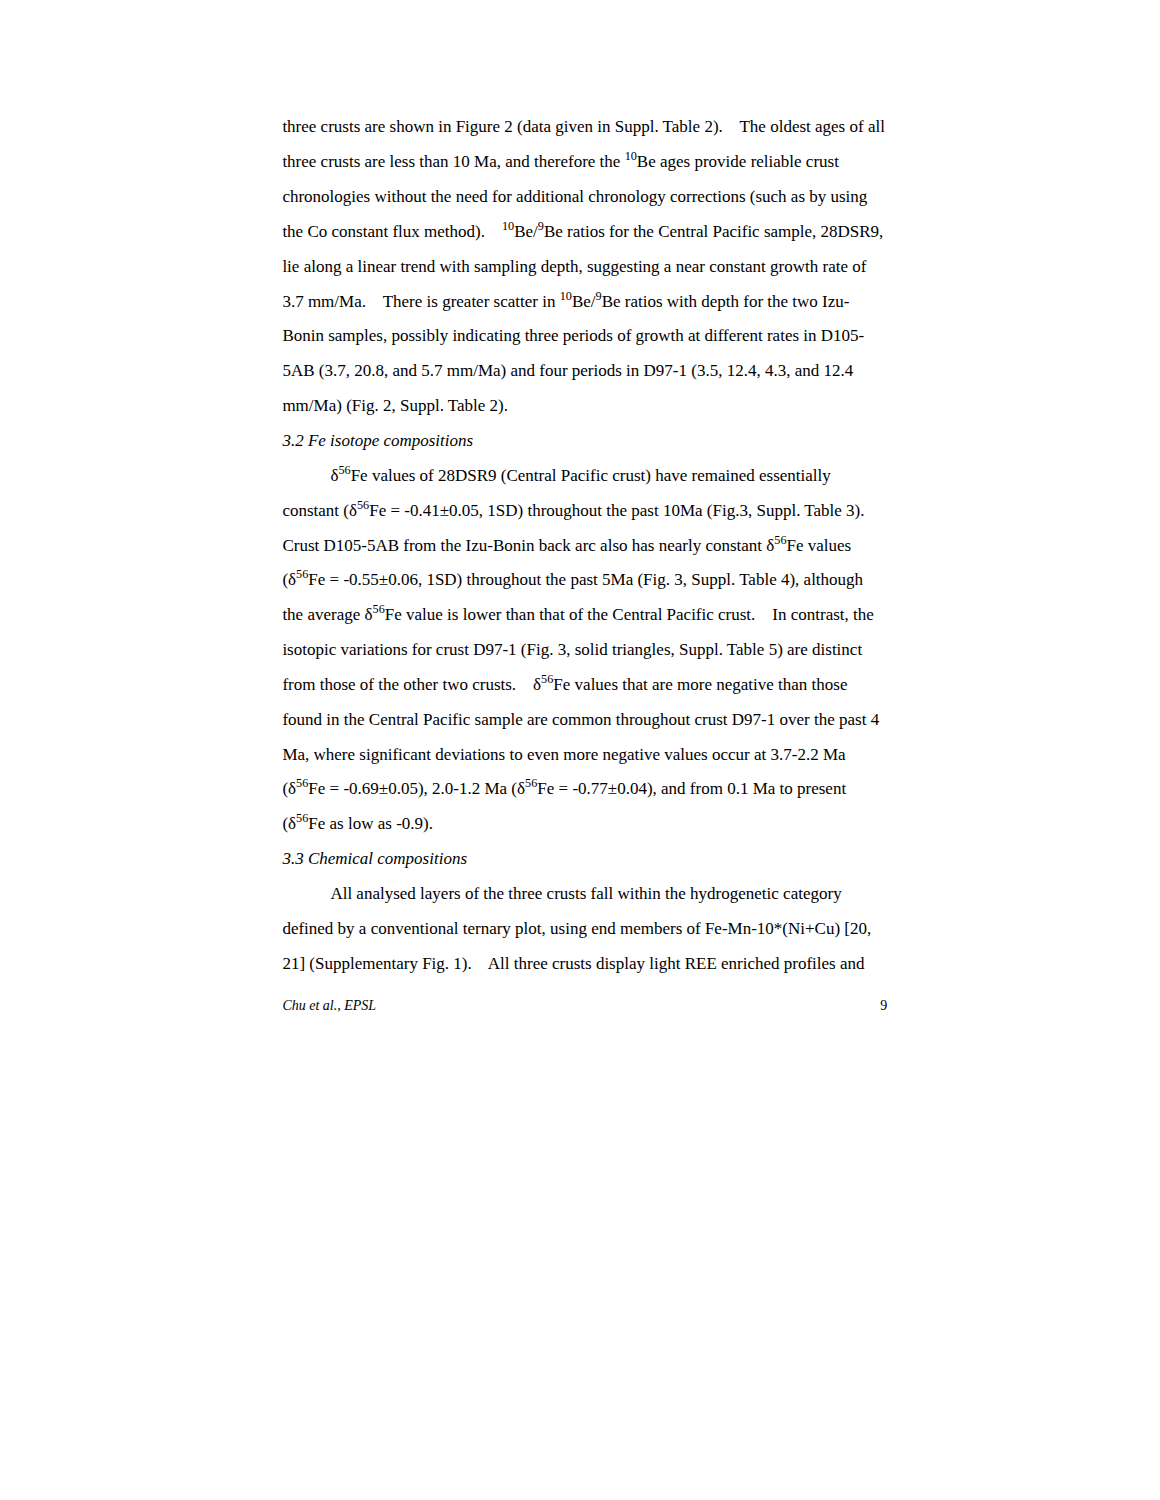three crusts are shown in Figure 2 (data given in Suppl. Table 2). The oldest ages of all three crusts are less than 10 Ma, and therefore the 10Be ages provide reliable crust chronologies without the need for additional chronology corrections (such as by using the Co constant flux method). 10Be/9Be ratios for the Central Pacific sample, 28DSR9, lie along a linear trend with sampling depth, suggesting a near constant growth rate of 3.7 mm/Ma. There is greater scatter in 10Be/9Be ratios with depth for the two Izu-Bonin samples, possibly indicating three periods of growth at different rates in D105-5AB (3.7, 20.8, and 5.7 mm/Ma) and four periods in D97-1 (3.5, 12.4, 4.3, and 12.4 mm/Ma) (Fig. 2, Suppl. Table 2).
3.2 Fe isotope compositions
δ56Fe values of 28DSR9 (Central Pacific crust) have remained essentially constant (δ56Fe = -0.41±0.05, 1SD) throughout the past 10Ma (Fig.3, Suppl. Table 3). Crust D105-5AB from the Izu-Bonin back arc also has nearly constant δ56Fe values (δ56Fe = -0.55±0.06, 1SD) throughout the past 5Ma (Fig. 3, Suppl. Table 4), although the average δ56Fe value is lower than that of the Central Pacific crust. In contrast, the isotopic variations for crust D97-1 (Fig. 3, solid triangles, Suppl. Table 5) are distinct from those of the other two crusts. δ56Fe values that are more negative than those found in the Central Pacific sample are common throughout crust D97-1 over the past 4 Ma, where significant deviations to even more negative values occur at 3.7-2.2 Ma (δ56Fe = -0.69±0.05), 2.0-1.2 Ma (δ56Fe = -0.77±0.04), and from 0.1 Ma to present (δ56Fe as low as -0.9).
3.3 Chemical compositions
All analysed layers of the three crusts fall within the hydrogenetic category defined by a conventional ternary plot, using end members of Fe-Mn-10*(Ni+Cu) [20, 21] (Supplementary Fig. 1). All three crusts display light REE enriched profiles and
Chu et al., EPSL 9